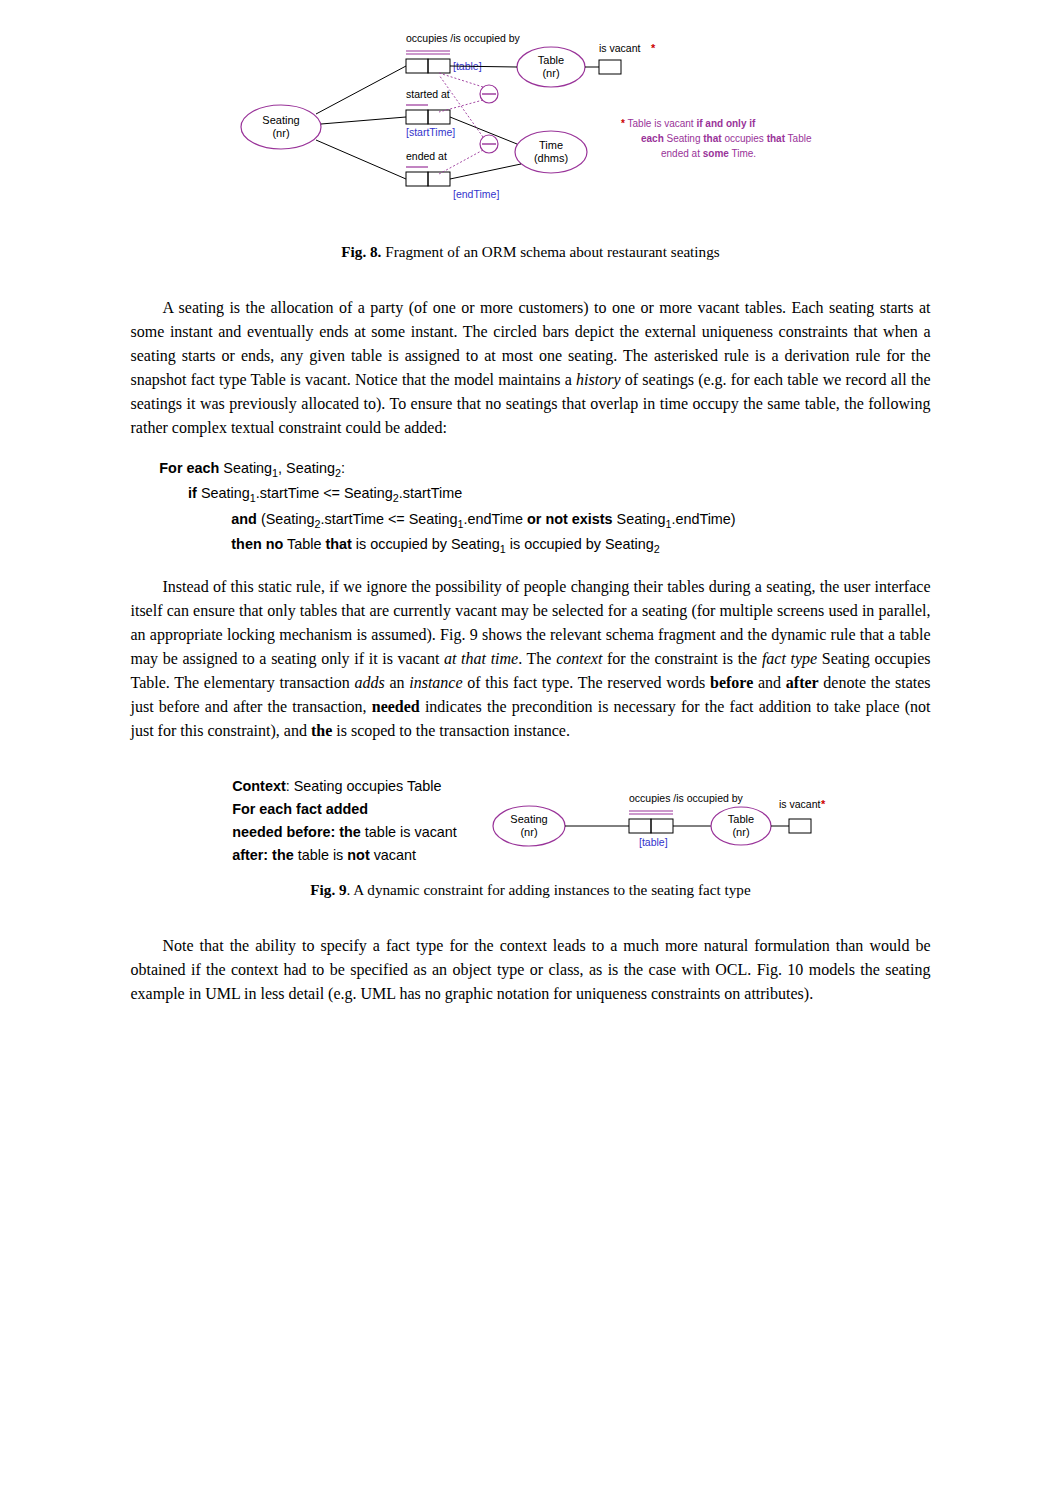Seating (nr) Table (nr) Time (dhms) occupies /is occupied by [table] started at [startTime] ended at [endTime] is vacant * * Table is vacant if and only if each Seating that occupies that Table ended at some Time.
Fig. 8. Fragment of an ORM schema about restaurant seatings
A seating is the allocation of a party (of one or more customers) to one or more vacant tables. Each seating starts at some instant and eventually ends at some instant. The circled bars depict the external uniqueness constraints that when a seating starts or ends, any given table is assigned to at most one seating. The asterisked rule is a derivation rule for the snapshot fact type Table is vacant. Notice that the model maintains a history of seatings (e.g. for each table we record all the seatings it was previously allocated to). To ensure that no seatings that overlap in time occupy the same table, the following rather complex textual constraint could be added:
For each Seating1, Seating2:
if Seating1.startTime <= Seating2.startTime
and (Seating2.startTime <= Seating1.endTime or not exists Seating1.endTime)
then no Table that is occupied by Seating1 is occupied by Seating2
Instead of this static rule, if we ignore the possibility of people changing their tables during a seating, the user interface itself can ensure that only tables that are currently vacant may be selected for a seating (for multiple screens used in parallel, an appropriate locking mechanism is assumed). Fig. 9 shows the relevant schema fragment and the dynamic rule that a table may be assigned to a seating only if it is vacant at that time. The context for the constraint is the fact type Seating occupies Table. The elementary transaction adds an instance of this fact type. The reserved words before and after denote the states just before and after the transaction, needed indicates the precondition is necessary for the fact addition to take place (not just for this constraint), and the is scoped to the transaction instance.
Context: Seating occupies Table
For each fact added
needed before: the table is vacant
after: the table is not vacant
Seating (nr) occupies /is occupied by [table] Table (nr) is vacant *
Fig. 9. A dynamic constraint for adding instances to the seating fact type
Note that the ability to specify a fact type for the context leads to a much more natural formulation than would be obtained if the context had to be specified as an object type or class, as is the case with OCL. Fig. 10 models the seating example in UML in less detail (e.g. UML has no graphic notation for uniqueness constraints on attributes).